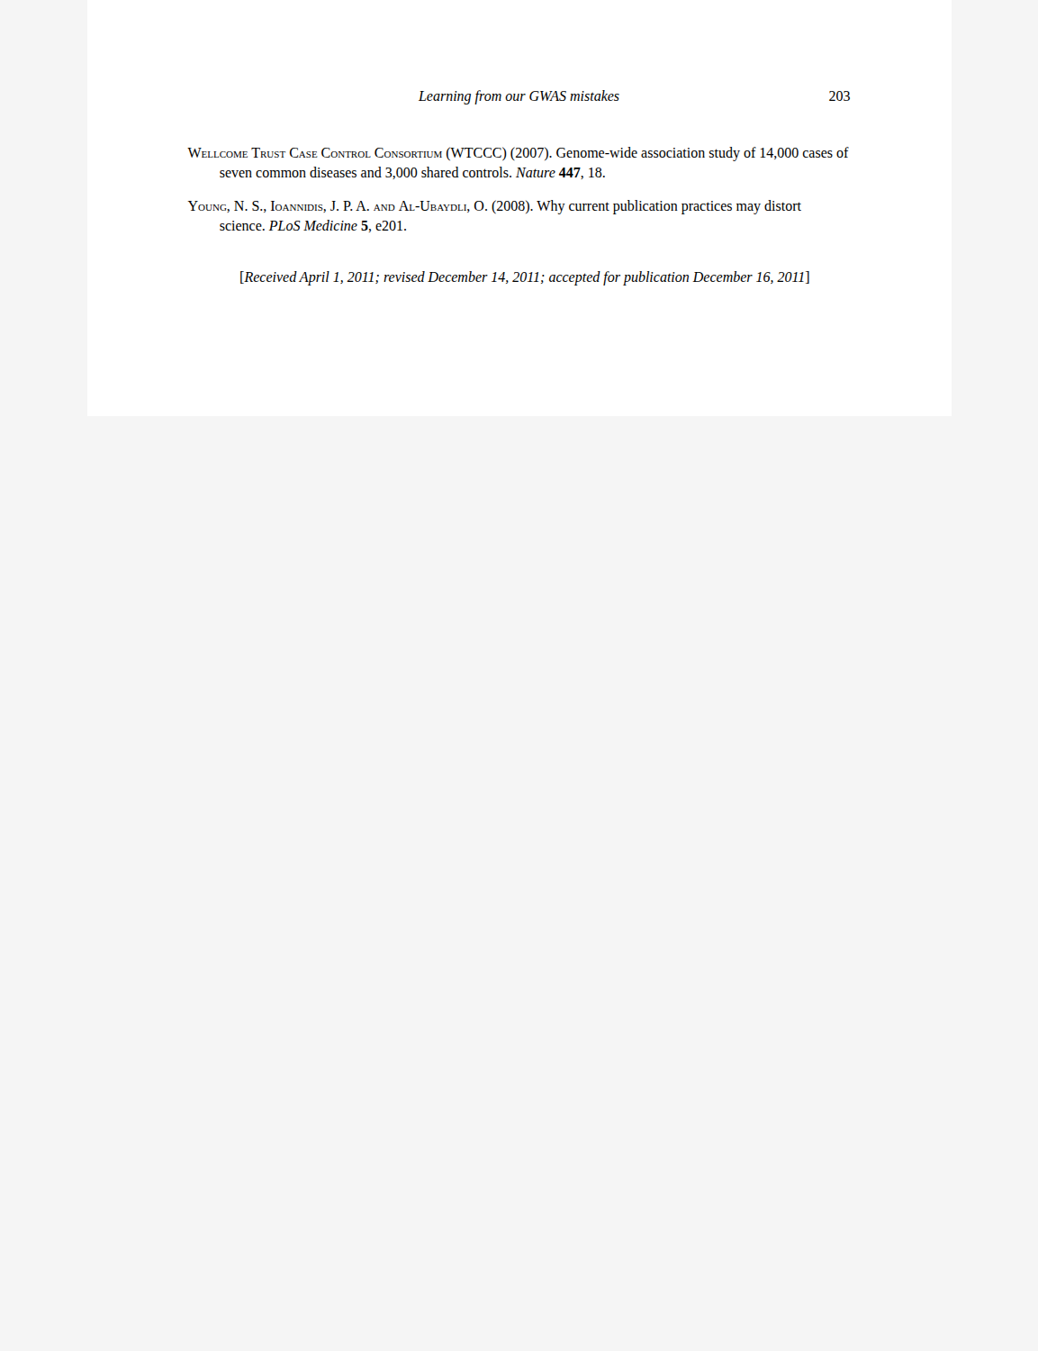Learning from our GWAS mistakes 203
Wellcome Trust Case Control Consortium (WTCCC) (2007). Genome-wide association study of 14,000 cases of seven common diseases and 3,000 shared controls. Nature 447, 18.
Young, N. S., Ioannidis, J. P. A. and Al-Ubaydli, O. (2008). Why current publication practices may distort science. PLoS Medicine 5, e201.
[Received April 1, 2011; revised December 14, 2011; accepted for publication December 16, 2011]